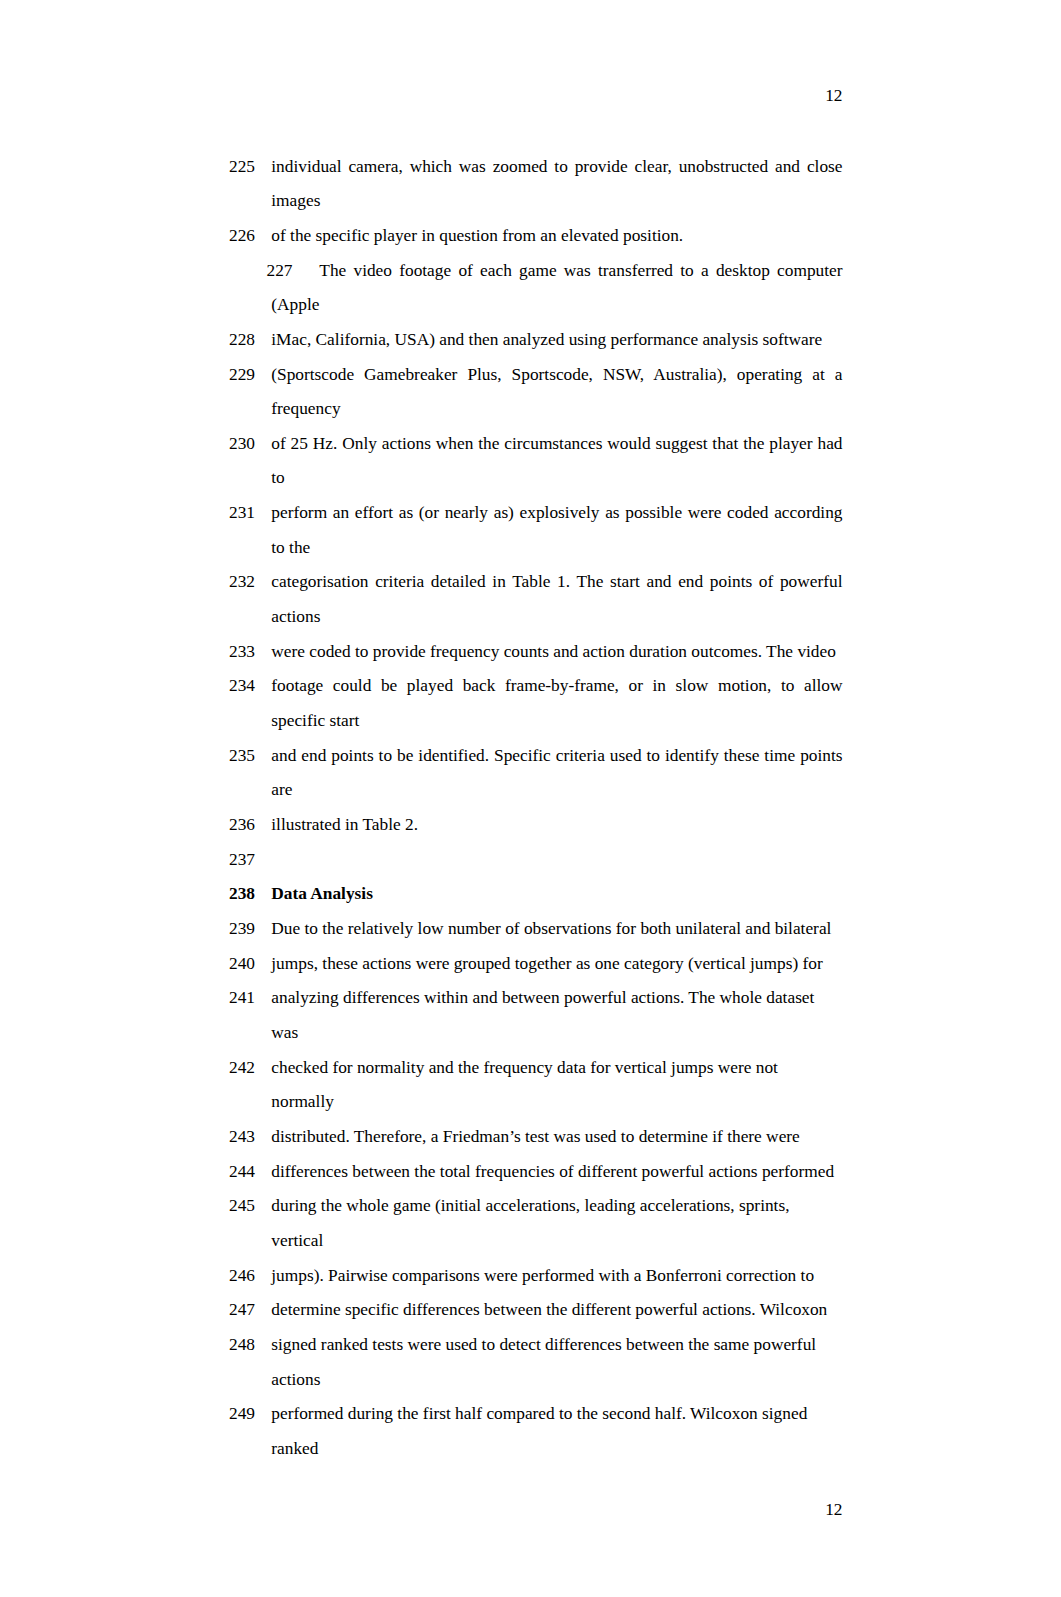12
individual camera, which was zoomed to provide clear, unobstructed and close images
of the specific player in question from an elevated position.
The video footage of each game was transferred to a desktop computer (Apple
iMac, California, USA) and then analyzed using performance analysis software
(Sportscode Gamebreaker Plus, Sportscode, NSW, Australia), operating at a frequency
of 25 Hz. Only actions when the circumstances would suggest that the player had to
perform an effort as (or nearly as) explosively as possible were coded according to the
categorisation criteria detailed in Table 1. The start and end points of powerful actions
were coded to provide frequency counts and action duration outcomes. The video
footage could be played back frame-by-frame, or in slow motion, to allow specific start
and end points to be identified. Specific criteria used to identify these time points are
illustrated in Table 2.
Data Analysis
Due to the relatively low number of observations for both unilateral and bilateral
jumps, these actions were grouped together as one category (vertical jumps) for
analyzing differences within and between powerful actions. The whole dataset was
checked for normality and the frequency data for vertical jumps were not normally
distributed. Therefore, a Friedman’s test was used to determine if there were
differences between the total frequencies of different powerful actions performed
during the whole game (initial accelerations, leading accelerations, sprints, vertical
jumps). Pairwise comparisons were performed with a Bonferroni correction to
determine specific differences between the different powerful actions. Wilcoxon
signed ranked tests were used to detect differences between the same powerful actions
performed during the first half compared to the second half. Wilcoxon signed ranked
12